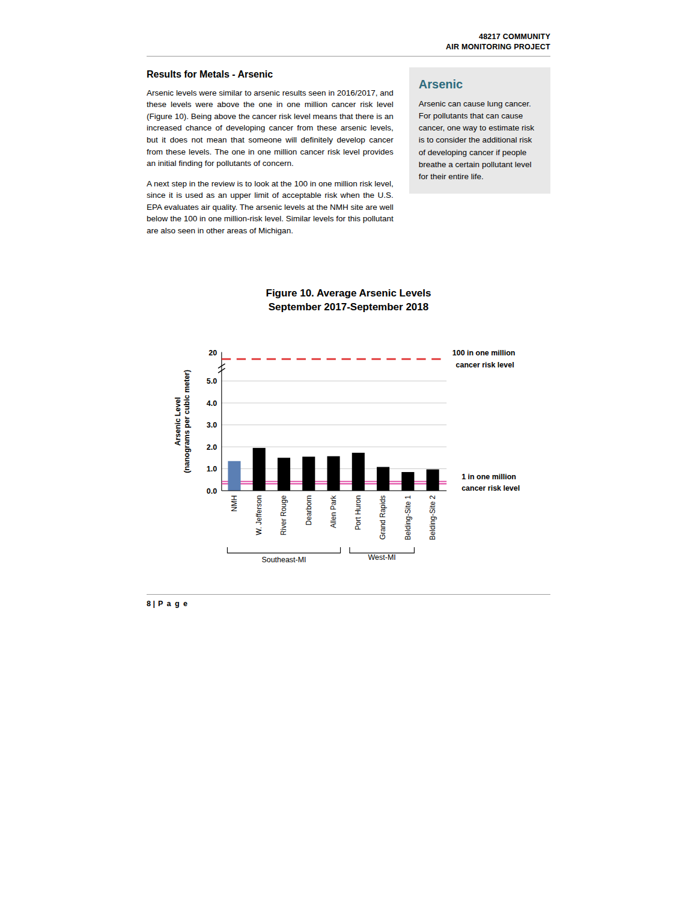48217 COMMUNITY
AIR MONITORING PROJECT
Results for Metals - Arsenic
Arsenic levels were similar to arsenic results seen in 2016/2017, and these levels were above the one in one million cancer risk level (Figure 10). Being above the cancer risk level means that there is an increased chance of developing cancer from these arsenic levels, but it does not mean that someone will definitely develop cancer from these levels. The one in one million cancer risk level provides an initial finding for pollutants of concern.
A next step in the review is to look at the 100 in one million risk level, since it is used as an upper limit of acceptable risk when the U.S. EPA evaluates air quality. The arsenic levels at the NMH site are well below the 100 in one million-risk level. Similar levels for this pollutant are also seen in other areas of Michigan.
Arsenic
Arsenic can cause lung cancer. For pollutants that can cause cancer, one way to estimate risk is to consider the additional risk of developing cancer if people breathe a certain pollutant level for their entire life.
Figure 10. Average Arsenic Levels
September 2017-September 2018
===== Geometry notes ===== Plot area: x from 130 to 520, y from 60 (top, value 20 break) to 300 (value 0) Value axis (lower segment): 0.0 at y=300, 5.0 at y=110 => 38 px per 1.0 unit Axis break between 5.0 (y=110) and 20 (y=60) ============================== 20 5.0 4.0 3.0 2.0 1.0 0.0 Arsenic Level (nanograms per cubic meter) ===== Bars ===== Category centers spaced 43 px starting at x=152 Bar width 22 Heights: value * 38 px ================= NMH W. Jefferson River Rouge Dearborn Allen Park Port Huron Grand Rapids Belding-Site 1 Belding-Site 2 Southeast-MI West-MI 100 in one million cancer risk level 1 in one million cancer risk level
8 | P a g e